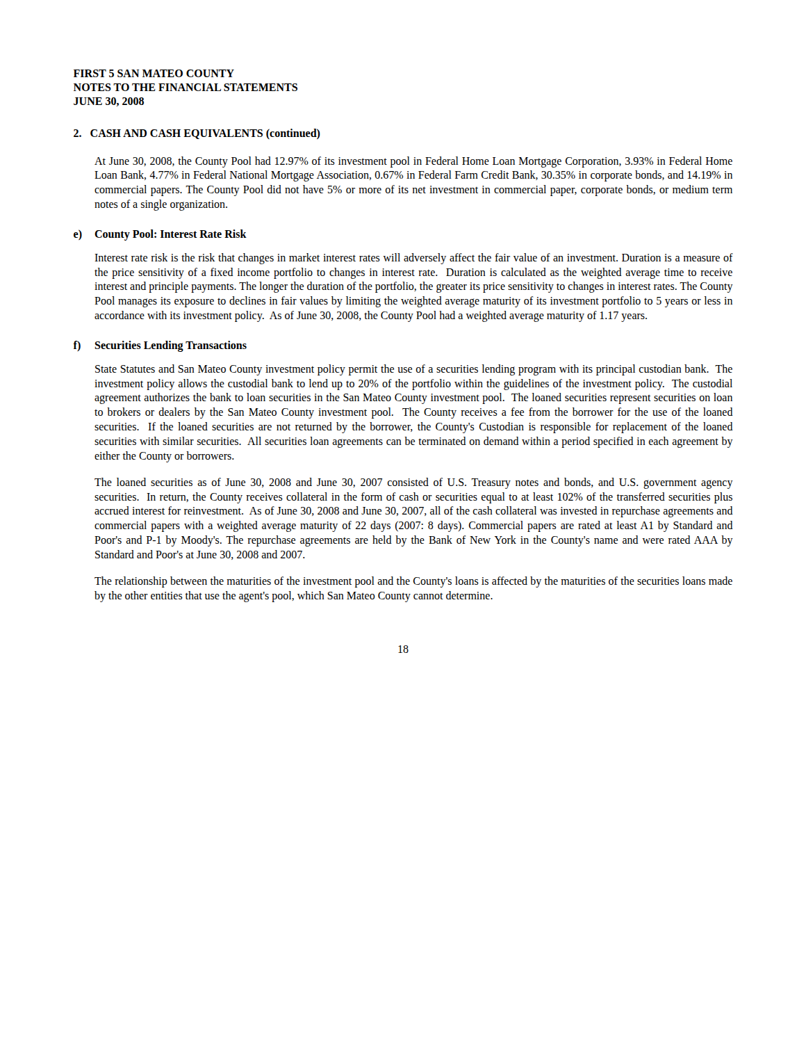FIRST 5 SAN MATEO COUNTY
NOTES TO THE FINANCIAL STATEMENTS
JUNE 30, 2008
2. CASH AND CASH EQUIVALENTS (continued)
At June 30, 2008, the County Pool had 12.97% of its investment pool in Federal Home Loan Mortgage Corporation, 3.93% in Federal Home Loan Bank, 4.77% in Federal National Mortgage Association, 0.67% in Federal Farm Credit Bank, 30.35% in corporate bonds, and 14.19% in commercial papers. The County Pool did not have 5% or more of its net investment in commercial paper, corporate bonds, or medium term notes of a single organization.
e) County Pool: Interest Rate Risk
Interest rate risk is the risk that changes in market interest rates will adversely affect the fair value of an investment. Duration is a measure of the price sensitivity of a fixed income portfolio to changes in interest rate. Duration is calculated as the weighted average time to receive interest and principle payments. The longer the duration of the portfolio, the greater its price sensitivity to changes in interest rates. The County Pool manages its exposure to declines in fair values by limiting the weighted average maturity of its investment portfolio to 5 years or less in accordance with its investment policy. As of June 30, 2008, the County Pool had a weighted average maturity of 1.17 years.
f) Securities Lending Transactions
State Statutes and San Mateo County investment policy permit the use of a securities lending program with its principal custodian bank. The investment policy allows the custodial bank to lend up to 20% of the portfolio within the guidelines of the investment policy. The custodial agreement authorizes the bank to loan securities in the San Mateo County investment pool. The loaned securities represent securities on loan to brokers or dealers by the San Mateo County investment pool. The County receives a fee from the borrower for the use of the loaned securities. If the loaned securities are not returned by the borrower, the County's Custodian is responsible for replacement of the loaned securities with similar securities. All securities loan agreements can be terminated on demand within a period specified in each agreement by either the County or borrowers.
The loaned securities as of June 30, 2008 and June 30, 2007 consisted of U.S. Treasury notes and bonds, and U.S. government agency securities. In return, the County receives collateral in the form of cash or securities equal to at least 102% of the transferred securities plus accrued interest for reinvestment. As of June 30, 2008 and June 30, 2007, all of the cash collateral was invested in repurchase agreements and commercial papers with a weighted average maturity of 22 days (2007: 8 days). Commercial papers are rated at least A1 by Standard and Poor's and P-1 by Moody's. The repurchase agreements are held by the Bank of New York in the County's name and were rated AAA by Standard and Poor's at June 30, 2008 and 2007.
The relationship between the maturities of the investment pool and the County's loans is affected by the maturities of the securities loans made by the other entities that use the agent's pool, which San Mateo County cannot determine.
18